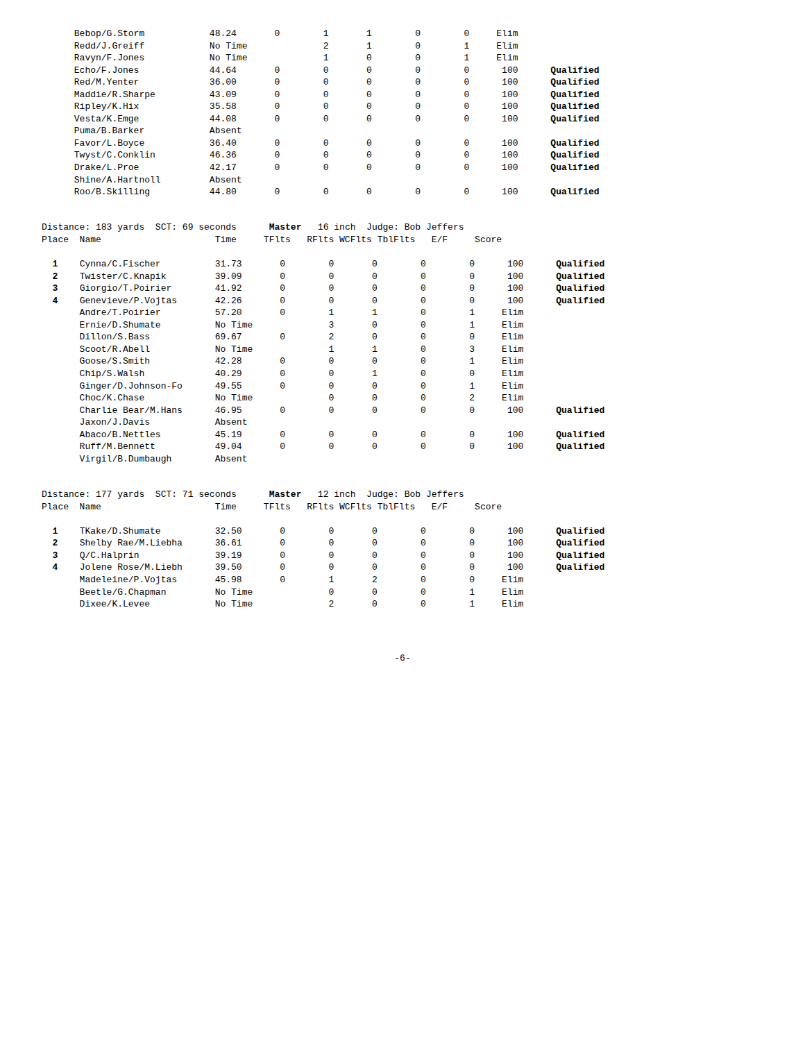Bebop/G.Storm            48.24       0        1       1        0        0     Elim
      Redd/J.Greiff            No Time              2       1        0        1     Elim
      Ravyn/F.Jones            No Time              1       0        0        1     Elim
      Echo/F.Jones             44.64       0        0       0        0        0      100      Qualified
      Red/M.Yenter             36.00       0        0       0        0        0      100      Qualified
      Maddie/R.Sharpe          43.09       0        0       0        0        0      100      Qualified
      Ripley/K.Hix             35.58       0        0       0        0        0      100      Qualified
      Vesta/K.Emge             44.08       0        0       0        0        0      100      Qualified
      Puma/B.Barker            Absent
      Favor/L.Boyce            36.40       0        0       0        0        0      100      Qualified
      Twyst/C.Conklin          46.36       0        0       0        0        0      100      Qualified
      Drake/L.Proe             42.17       0        0       0        0        0      100      Qualified
      Shine/A.Hartnoll         Absent
      Roo/B.Skilling           44.80       0        0       0        0        0      100      Qualified
Distance: 183 yards  SCT: 69 seconds      Master   16 inch  Judge: Bob Jeffers
Place  Name                     Time     TFlts   RFlts WCFlts TblFlts   E/F     Score

  1    Cynna/C.Fischer          31.73       0        0       0        0        0      100      Qualified
  2    Twister/C.Knapik         39.09       0        0       0        0        0      100      Qualified
  3    Giorgio/T.Poirier        41.92       0        0       0        0        0      100      Qualified
  4    Genevieve/P.Vojtas       42.26       0        0       0        0        0      100      Qualified
       Andre/T.Poirier          57.20       0        1       1        0        1     Elim
       Ernie/D.Shumate          No Time              3       0        0        1     Elim
       Dillon/S.Bass            69.67       0        2       0        0        0     Elim
       Scoot/R.Abell            No Time              1       1        0        3     Elim
       Goose/S.Smith            42.28       0        0       0        0        1     Elim
       Chip/S.Walsh             40.29       0        0       1        0        0     Elim
       Ginger/D.Johnson-Fo      49.55       0        0       0        0        1     Elim
       Choc/K.Chase             No Time              0       0        0        2     Elim
       Charlie Bear/M.Hans      46.95       0        0       0        0        0      100      Qualified
       Jaxon/J.Davis            Absent
       Abaco/B.Nettles          45.19       0        0       0        0        0      100      Qualified
       Ruff/M.Bennett           49.04       0        0       0        0        0      100      Qualified
       Virgil/B.Dumbaugh        Absent
Distance: 177 yards  SCT: 71 seconds      Master   12 inch  Judge: Bob Jeffers
Place  Name                     Time     TFlts   RFlts WCFlts TblFlts   E/F     Score

  1    TKake/D.Shumate          32.50       0        0       0        0        0      100      Qualified
  2    Shelby Rae/M.Liebha      36.61       0        0       0        0        0      100      Qualified
  3    Q/C.Halprin              39.19       0        0       0        0        0      100      Qualified
  4    Jolene Rose/M.Liebh      39.50       0        0       0        0        0      100      Qualified
       Madeleine/P.Vojtas       45.98       0        1       2        0        0     Elim
       Beetle/G.Chapman         No Time              0       0        0        1     Elim
       Dixee/K.Levee            No Time              2       0        0        1     Elim
-6-